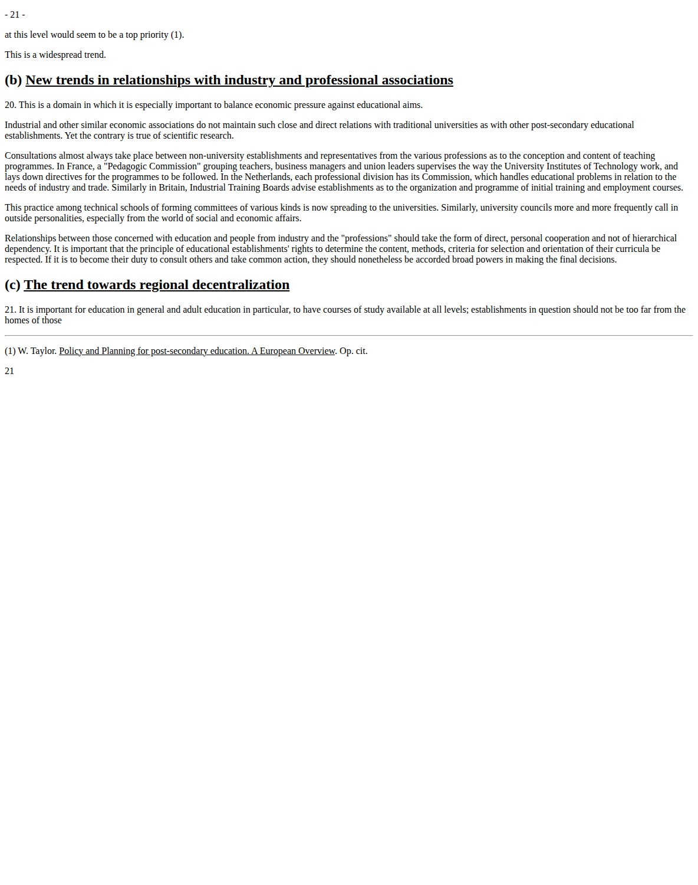- 21 -
at this level would seem to be a top priority (1).
This is a widespread trend.
(b) New trends in relationships with industry and professional associations
20. This is a domain in which it is especially important to balance economic pressure against educational aims.
Industrial and other similar economic associations do not maintain such close and direct relations with traditional universities as with other post-secondary educational establishments. Yet the contrary is true of scientific research.
Consultations almost always take place between non-university establishments and representatives from the various professions as to the conception and content of teaching programmes. In France, a "Pedagogic Commission" grouping teachers, business managers and union leaders supervises the way the University Institutes of Technology work, and lays down directives for the programmes to be followed. In the Netherlands, each professional division has its Commission, which handles educational problems in relation to the needs of industry and trade. Similarly in Britain, Industrial Training Boards advise establishments as to the organization and programme of initial training and employment courses.
This practice among technical schools of forming committees of various kinds is now spreading to the universities. Similarly, university councils more and more frequently call in outside personalities, especially from the world of social and economic affairs.
Relationships between those concerned with education and people from industry and the "professions" should take the form of direct, personal cooperation and not of hierarchical dependency. It is important that the principle of educational establishments' rights to determine the content, methods, criteria for selection and orientation of their curricula be respected. If it is to become their duty to consult others and take common action, they should nonetheless be accorded broad powers in making the final decisions.
(c) The trend towards regional decentralization
21. It is important for education in general and adult education in particular, to have courses of study available at all levels; establishments in question should not be too far from the homes of those
(1) W. Taylor. Policy and Planning for post-secondary education. A European Overview. Op. cit.
21